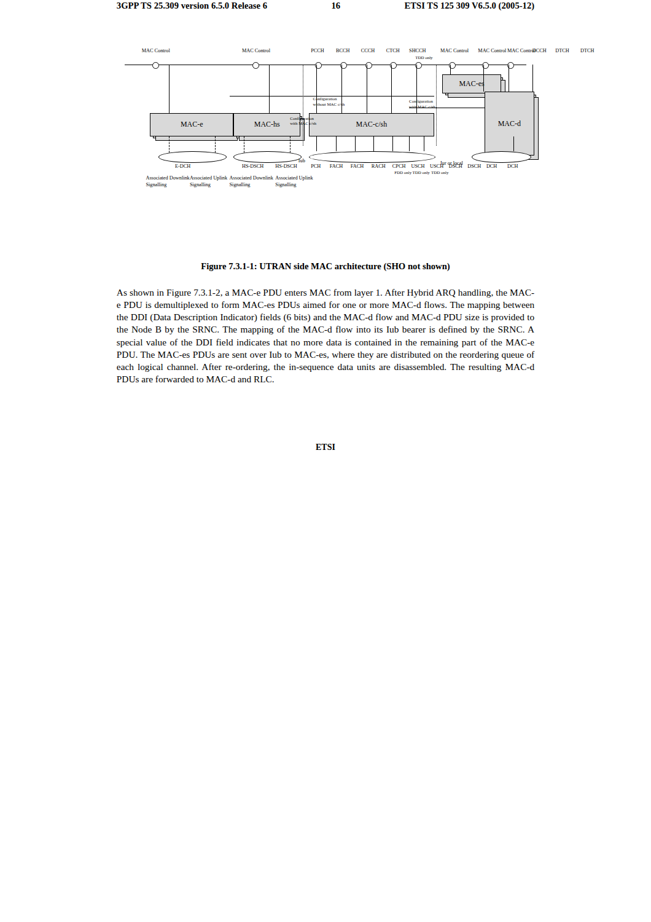3GPP TS 25.309 version 6.5.0 Release 6
16
ETSI TS 125 309 V6.5.0 (2005-12)
MAC Control
MAC Control
PCCH
BCCH
CCCH
CTCH
SHCCH
TDD only
MAC Control
MAC Control
MAC Control
DCCH
DTCH
DTCH
MAC-es
MAC-d
MAC-e
MAC-hs
MAC-c/sh
Configuration
without MAC c/sh
Configuration
with MAC c/sh
Configuration
with MAC c/sh
E-DCH
HS-DSCH
HS-DSCH
PCH
FACH
FACH
RACH
CPCH
FDD only
USCH
TDD only
USCH
TDD only
DSCH
DSCH
DCH
DCH
Iub
Iur or local
Associated Downlink
Signalling
Associated Uplink
Signalling
Associated Downlink
Signalling
Associated Uplink
Signalling
Figure 7.3.1-1: UTRAN side MAC architecture (SHO not shown)
As shown in Figure 7.3.1-2, a MAC-e PDU enters MAC from layer 1. After Hybrid ARQ handling, the MAC-e PDU is demultiplexed to form MAC-es PDUs aimed for one or more MAC-d flows. The mapping between the DDI (Data Description Indicator) fields (6 bits) and the MAC-d flow and MAC-d PDU size is provided to the Node B by the SRNC. The mapping of the MAC-d flow into its Iub bearer is defined by the SRNC. A special value of the DDI field indicates that no more data is contained in the remaining part of the MAC-e PDU. The MAC-es PDUs are sent over Iub to MAC-es, where they are distributed on the reordering queue of each logical channel. After re-ordering, the in-sequence data units are disassembled. The resulting MAC-d PDUs are forwarded to MAC-d and RLC.
ETSI